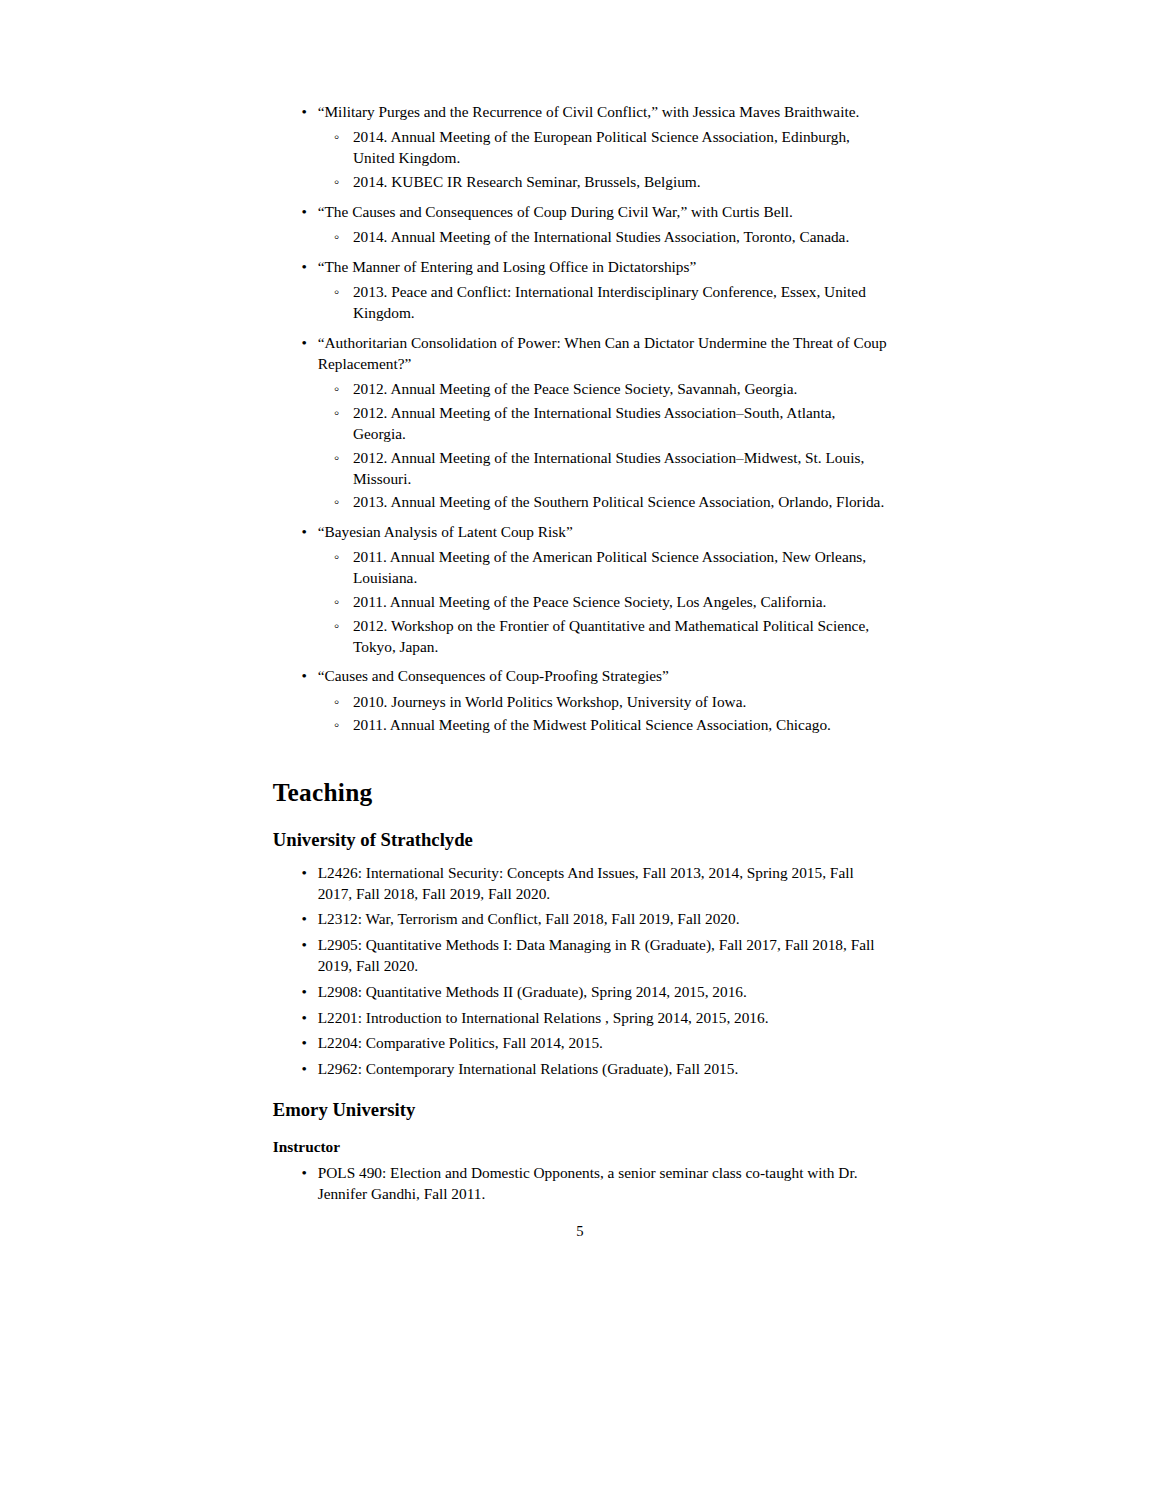“Military Purges and the Recurrence of Civil Conflict,” with Jessica Maves Braithwaite.
2014. Annual Meeting of the European Political Science Association, Edinburgh, United Kingdom.
2014. KUBEC IR Research Seminar, Brussels, Belgium.
“The Causes and Consequences of Coup During Civil War,” with Curtis Bell.
2014. Annual Meeting of the International Studies Association, Toronto, Canada.
“The Manner of Entering and Losing Office in Dictatorships”
2013. Peace and Conflict: International Interdisciplinary Conference, Essex, United Kingdom.
“Authoritarian Consolidation of Power: When Can a Dictator Undermine the Threat of Coup Replacement?”
2012. Annual Meeting of the Peace Science Society, Savannah, Georgia.
2012. Annual Meeting of the International Studies Association–South, Atlanta, Georgia.
2012. Annual Meeting of the International Studies Association–Midwest, St. Louis, Missouri.
2013. Annual Meeting of the Southern Political Science Association, Orlando, Florida.
“Bayesian Analysis of Latent Coup Risk”
2011. Annual Meeting of the American Political Science Association, New Orleans, Louisiana.
2011. Annual Meeting of the Peace Science Society, Los Angeles, California.
2012. Workshop on the Frontier of Quantitative and Mathematical Political Science, Tokyo, Japan.
“Causes and Consequences of Coup-Proofing Strategies”
2010. Journeys in World Politics Workshop, University of Iowa.
2011. Annual Meeting of the Midwest Political Science Association, Chicago.
Teaching
University of Strathclyde
L2426: International Security: Concepts And Issues, Fall 2013, 2014, Spring 2015, Fall 2017, Fall 2018, Fall 2019, Fall 2020.
L2312: War, Terrorism and Conflict, Fall 2018, Fall 2019, Fall 2020.
L2905: Quantitative Methods I: Data Managing in R (Graduate), Fall 2017, Fall 2018, Fall 2019, Fall 2020.
L2908: Quantitative Methods II (Graduate), Spring 2014, 2015, 2016.
L2201: Introduction to International Relations , Spring 2014, 2015, 2016.
L2204: Comparative Politics, Fall 2014, 2015.
L2962: Contemporary International Relations (Graduate), Fall 2015.
Emory University
Instructor
POLS 490: Election and Domestic Opponents, a senior seminar class co-taught with Dr. Jennifer Gandhi, Fall 2011.
5